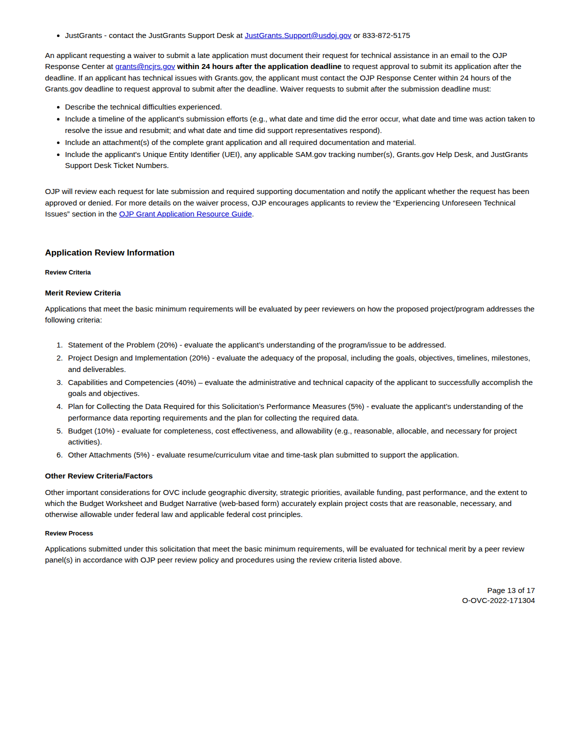JustGrants - contact the JustGrants Support Desk at JustGrants.Support@usdoj.gov or 833-872-5175
An applicant requesting a waiver to submit a late application must document their request for technical assistance in an email to the OJP Response Center at grants@ncjrs.gov within 24 hours after the application deadline to request approval to submit its application after the deadline. If an applicant has technical issues with Grants.gov, the applicant must contact the OJP Response Center within 24 hours of the Grants.gov deadline to request approval to submit after the deadline. Waiver requests to submit after the submission deadline must:
Describe the technical difficulties experienced.
Include a timeline of the applicant's submission efforts (e.g., what date and time did the error occur, what date and time was action taken to resolve the issue and resubmit; and what date and time did support representatives respond).
Include an attachment(s) of the complete grant application and all required documentation and material.
Include the applicant's Unique Entity Identifier (UEI), any applicable SAM.gov tracking number(s), Grants.gov Help Desk, and JustGrants Support Desk Ticket Numbers.
OJP will review each request for late submission and required supporting documentation and notify the applicant whether the request has been approved or denied. For more details on the waiver process, OJP encourages applicants to review the “Experiencing Unforeseen Technical Issues” section in the OJP Grant Application Resource Guide.
Application Review Information
Review Criteria
Merit Review Criteria
Applications that meet the basic minimum requirements will be evaluated by peer reviewers on how the proposed project/program addresses the following criteria:
Statement of the Problem (20%) - evaluate the applicant’s understanding of the program/issue to be addressed.
Project Design and Implementation (20%) - evaluate the adequacy of the proposal, including the goals, objectives, timelines, milestones, and deliverables.
Capabilities and Competencies (40%) – evaluate the administrative and technical capacity of the applicant to successfully accomplish the goals and objectives.
Plan for Collecting the Data Required for this Solicitation’s Performance Measures (5%) - evaluate the applicant’s understanding of the performance data reporting requirements and the plan for collecting the required data.
Budget (10%) - evaluate for completeness, cost effectiveness, and allowability (e.g., reasonable, allocable, and necessary for project activities).
Other Attachments (5%) - evaluate resume/curriculum vitae and time-task plan submitted to support the application.
Other Review Criteria/Factors
Other important considerations for OVC include geographic diversity, strategic priorities, available funding, past performance, and the extent to which the Budget Worksheet and Budget Narrative (web-based form) accurately explain project costs that are reasonable, necessary, and otherwise allowable under federal law and applicable federal cost principles.
Review Process
Applications submitted under this solicitation that meet the basic minimum requirements, will be evaluated for technical merit by a peer review panel(s) in accordance with OJP peer review policy and procedures using the review criteria listed above.
Page 13 of 17
O-OVC-2022-171304